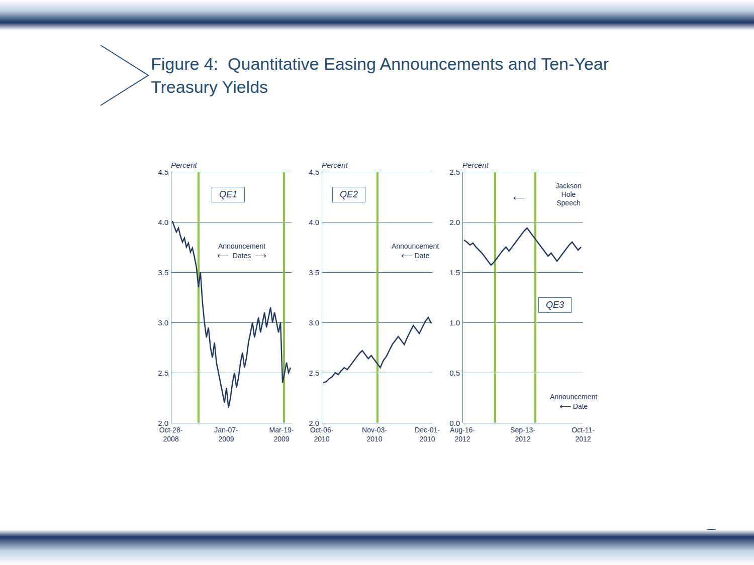Figure 4: Quantitative Easing Announcements and Ten-Year Treasury Yields
Percent
4.5
4.0
3.5
3.0
2.5
2.0
QE1
Announcement
⟵ Dates ⟶
Oct-28-
2008 Jan-07-
2009 Mar-19-
2009
Percent
4.5
4.0
3.5
3.0
2.5
2.0
QE2
Announcement
⟵ Date
Oct-06-
2010 Nov-03-
2010 Dec-01-
2010
Percent
2.5
2.0
1.5
1.0
0.5
0.0
QE3
Jackson
Hole
Speech
⟵
Announcement
⟵ Date
Aug-16-
2012 Sep-13-
2012 Oct-11-
2012
Source: Federal Reserve Board, Haver Analytics
11